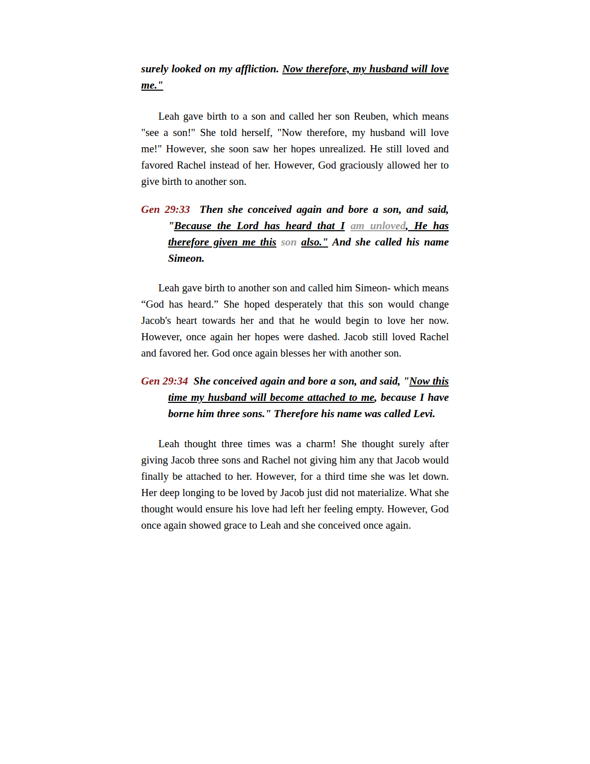surely looked on my affliction. Now therefore, my husband will love me."
Leah gave birth to a son and called her son Reuben, which means "see a son!" She told herself, "Now therefore, my husband will love me!" However, she soon saw her hopes unrealized. He still loved and favored Rachel instead of her. However, God graciously allowed her to give birth to another son.
Gen 29:33 Then she conceived again and bore a son, and said, "Because the Lord has heard that I am unloved, He has therefore given me this son also." And she called his name Simeon.
Leah gave birth to another son and called him Simeon- which means “God has heard.” She hoped desperately that this son would change Jacob's heart towards her and that he would begin to love her now. However, once again her hopes were dashed. Jacob still loved Rachel and favored her. God once again blesses her with another son.
Gen 29:34 She conceived again and bore a son, and said, "Now this time my husband will become attached to me, because I have borne him three sons." Therefore his name was called Levi.
Leah thought three times was a charm! She thought surely after giving Jacob three sons and Rachel not giving him any that Jacob would finally be attached to her. However, for a third time she was let down. Her deep longing to be loved by Jacob just did not materialize. What she thought would ensure his love had left her feeling empty. However, God once again showed grace to Leah and she conceived once again.